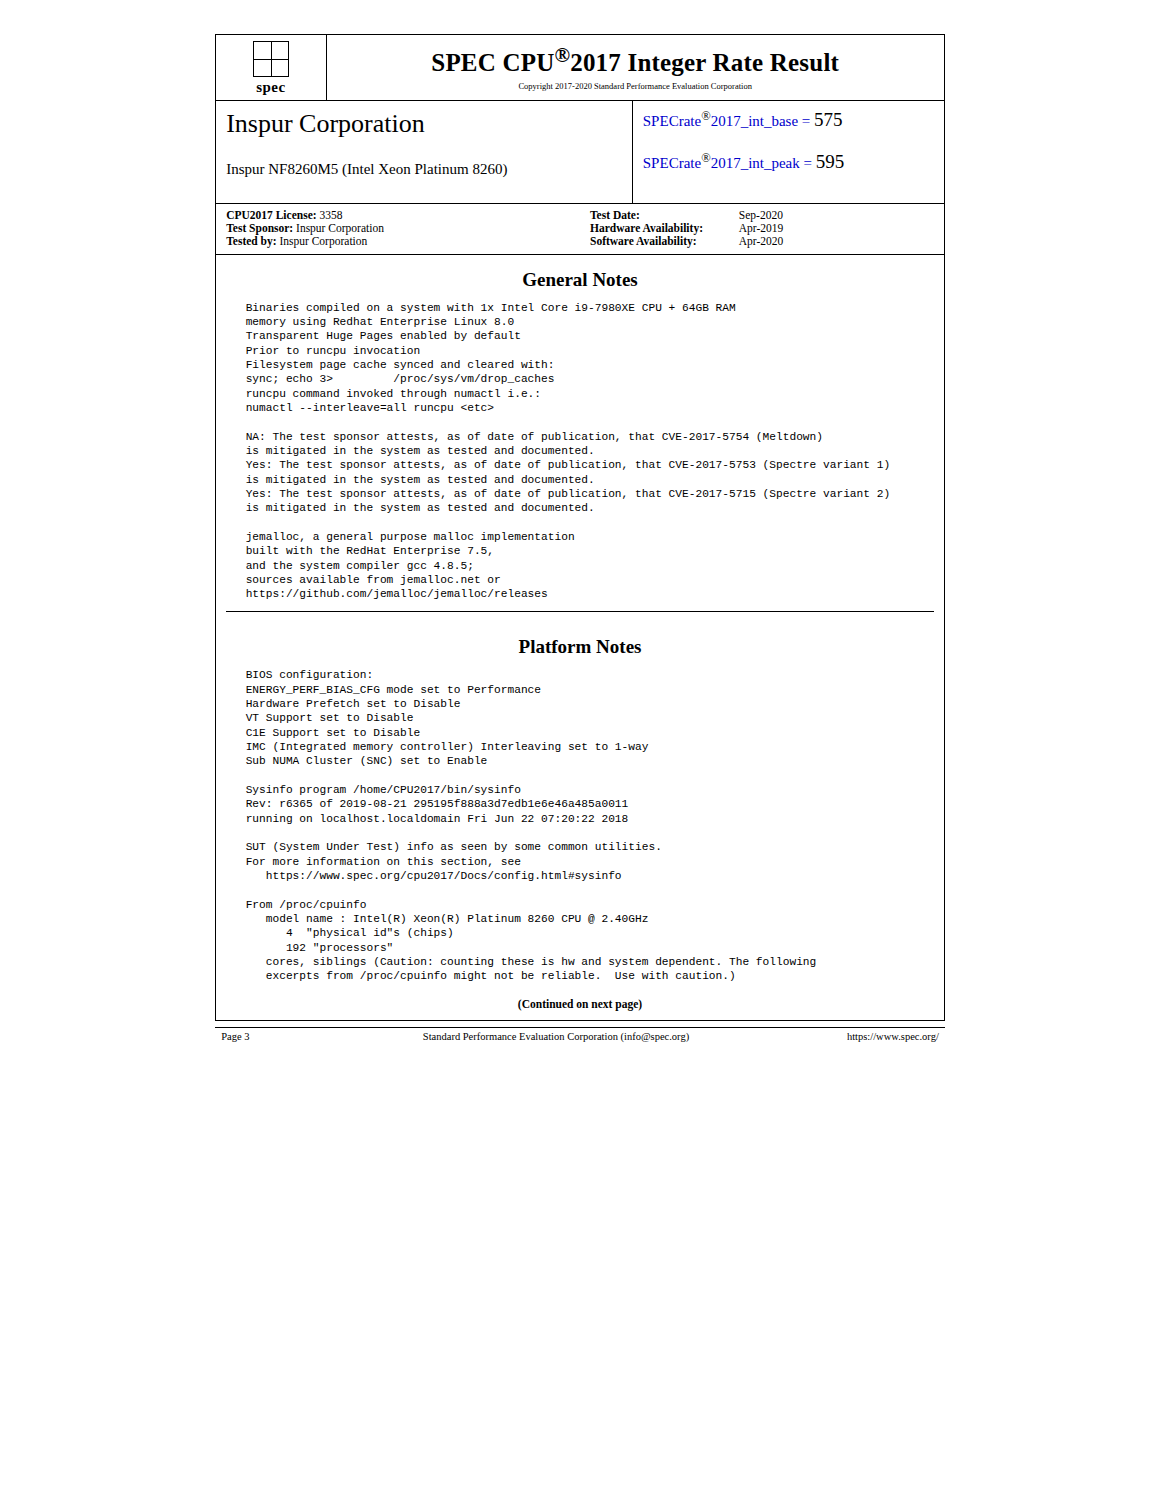spec
SPEC CPU®2017 Integer Rate Result
Copyright 2017-2020 Standard Performance Evaluation Corporation
Inspur Corporation
Inspur NF8260M5 (Intel Xeon Platinum 8260)
SPECrate®2017_int_base = 575
SPECrate®2017_int_peak = 595
CPU2017 License: 3358
Test Sponsor: Inspur Corporation
Tested by: Inspur Corporation
Test Date: Sep-2020
Hardware Availability: Apr-2019
Software Availability: Apr-2020
General Notes
  Binaries compiled on a system with 1x Intel Core i9-7980XE CPU + 64GB RAM
  memory using Redhat Enterprise Linux 8.0
  Transparent Huge Pages enabled by default
  Prior to runcpu invocation
  Filesystem page cache synced and cleared with:
  sync; echo 3>         /proc/sys/vm/drop_caches
  runcpu command invoked through numactl i.e.:
  numactl --interleave=all runcpu <etc>

  NA: The test sponsor attests, as of date of publication, that CVE-2017-5754 (Meltdown)
  is mitigated in the system as tested and documented.
  Yes: The test sponsor attests, as of date of publication, that CVE-2017-5753 (Spectre variant 1)
  is mitigated in the system as tested and documented.
  Yes: The test sponsor attests, as of date of publication, that CVE-2017-5715 (Spectre variant 2)
  is mitigated in the system as tested and documented.

  jemalloc, a general purpose malloc implementation
  built with the RedHat Enterprise 7.5,
  and the system compiler gcc 4.8.5;
  sources available from jemalloc.net or
  https://github.com/jemalloc/jemalloc/releases
Platform Notes
  BIOS configuration:
  ENERGY_PERF_BIAS_CFG mode set to Performance
  Hardware Prefetch set to Disable
  VT Support set to Disable
  C1E Support set to Disable
  IMC (Integrated memory controller) Interleaving set to 1-way
  Sub NUMA Cluster (SNC) set to Enable

  Sysinfo program /home/CPU2017/bin/sysinfo
  Rev: r6365 of 2019-08-21 295195f888a3d7edb1e6e46a485a0011
  running on localhost.localdomain Fri Jun 22 07:20:22 2018

  SUT (System Under Test) info as seen by some common utilities.
  For more information on this section, see
     https://www.spec.org/cpu2017/Docs/config.html#sysinfo

  From /proc/cpuinfo
     model name : Intel(R) Xeon(R) Platinum 8260 CPU @ 2.40GHz
        4  "physical id"s (chips)
        192 "processors"
     cores, siblings (Caution: counting these is hw and system dependent. The following
     excerpts from /proc/cpuinfo might not be reliable.  Use with caution.)
(Continued on next page)
Page 3
Standard Performance Evaluation Corporation (info@spec.org)
https://www.spec.org/